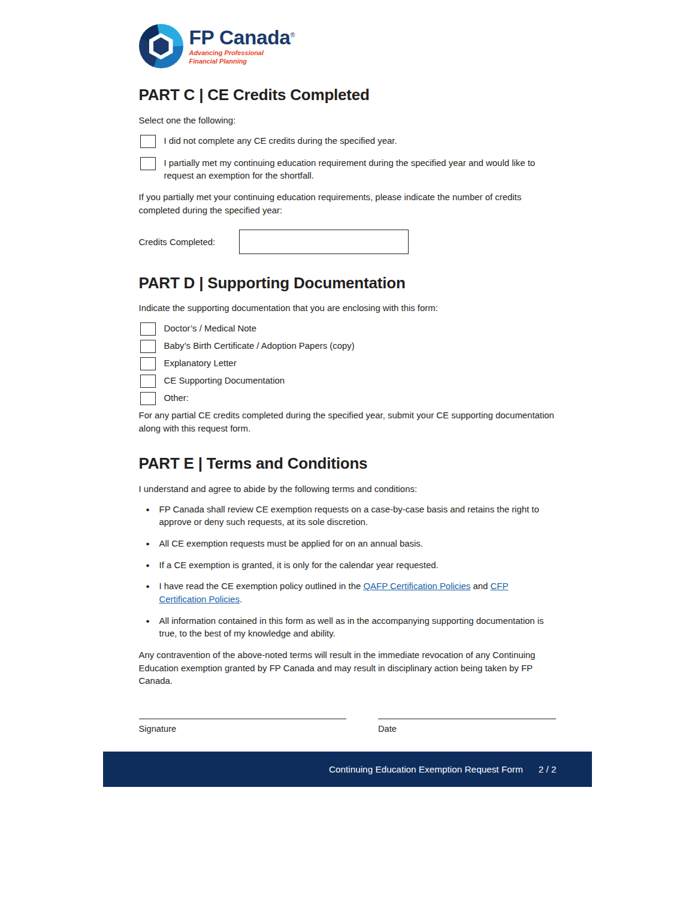FP Canada®
Advancing Professional
Financial Planning
PART C | CE Credits Completed
Select one the following:
I did not complete any CE credits during the specified year.
I partially met my continuing education requirement during the specified year and would like to request an exemption for the shortfall.
If you partially met your continuing education requirements, please indicate the number of credits completed during the specified year:
Credits Completed:
PART D | Supporting Documentation
Indicate the supporting documentation that you are enclosing with this form:
Doctor’s / Medical Note
Baby’s Birth Certificate / Adoption Papers (copy)
Explanatory Letter
CE Supporting Documentation
Other:
For any partial CE credits completed during the specified year, submit your CE supporting documentation along with this request form.
PART E | Terms and Conditions
I understand and agree to abide by the following terms and conditions:
FP Canada shall review CE exemption requests on a case-by-case basis and retains the right to approve or deny such requests, at its sole discretion.
All CE exemption requests must be applied for on an annual basis.
If a CE exemption is granted, it is only for the calendar year requested.
I have read the CE exemption policy outlined in the QAFP Certification Policies and CFP Certification Policies.
All information contained in this form as well as in the accompanying supporting documentation is true, to the best of my knowledge and ability.
Any contravention of the above-noted terms will result in the immediate revocation of any Continuing Education exemption granted by FP Canada and may result in disciplinary action being taken by FP Canada.
Signature
Date
Continuing Education Exemption Request Form 2 / 2